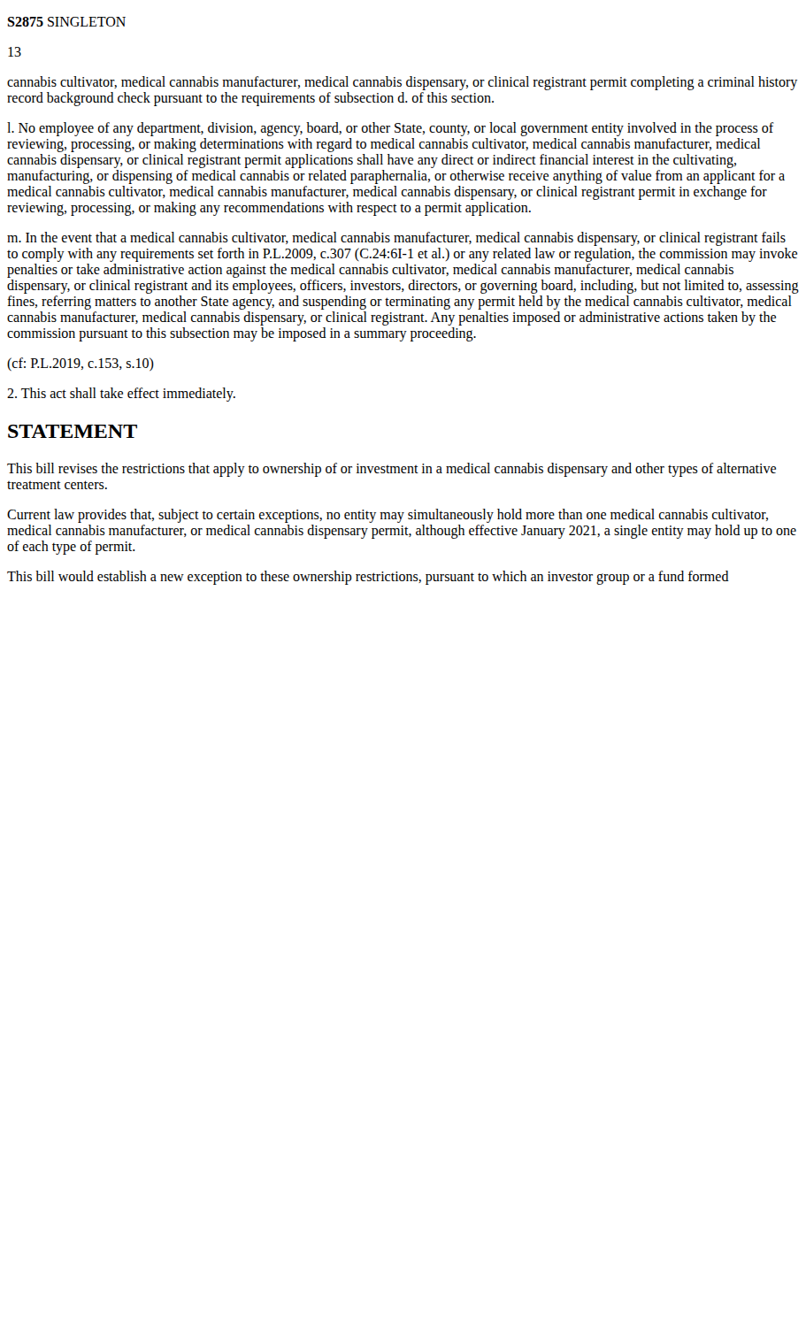S2875 SINGLETON
13
cannabis cultivator, medical cannabis manufacturer, medical cannabis dispensary, or clinical registrant permit completing a criminal history record background check pursuant to the requirements of subsection d. of this section.
l. No employee of any department, division, agency, board, or other State, county, or local government entity involved in the process of reviewing, processing, or making determinations with regard to medical cannabis cultivator, medical cannabis manufacturer, medical cannabis dispensary, or clinical registrant permit applications shall have any direct or indirect financial interest in the cultivating, manufacturing, or dispensing of medical cannabis or related paraphernalia, or otherwise receive anything of value from an applicant for a medical cannabis cultivator, medical cannabis manufacturer, medical cannabis dispensary, or clinical registrant permit in exchange for reviewing, processing, or making any recommendations with respect to a permit application.
m. In the event that a medical cannabis cultivator, medical cannabis manufacturer, medical cannabis dispensary, or clinical registrant fails to comply with any requirements set forth in P.L.2009, c.307 (C.24:6I-1 et al.) or any related law or regulation, the commission may invoke penalties or take administrative action against the medical cannabis cultivator, medical cannabis manufacturer, medical cannabis dispensary, or clinical registrant and its employees, officers, investors, directors, or governing board, including, but not limited to, assessing fines, referring matters to another State agency, and suspending or terminating any permit held by the medical cannabis cultivator, medical cannabis manufacturer, medical cannabis dispensary, or clinical registrant. Any penalties imposed or administrative actions taken by the commission pursuant to this subsection may be imposed in a summary proceeding.
(cf: P.L.2019, c.153, s.10)
2. This act shall take effect immediately.
STATEMENT
This bill revises the restrictions that apply to ownership of or investment in a medical cannabis dispensary and other types of alternative treatment centers.
Current law provides that, subject to certain exceptions, no entity may simultaneously hold more than one medical cannabis cultivator, medical cannabis manufacturer, or medical cannabis dispensary permit, although effective January 2021, a single entity may hold up to one of each type of permit.
This bill would establish a new exception to these ownership restrictions, pursuant to which an investor group or a fund formed